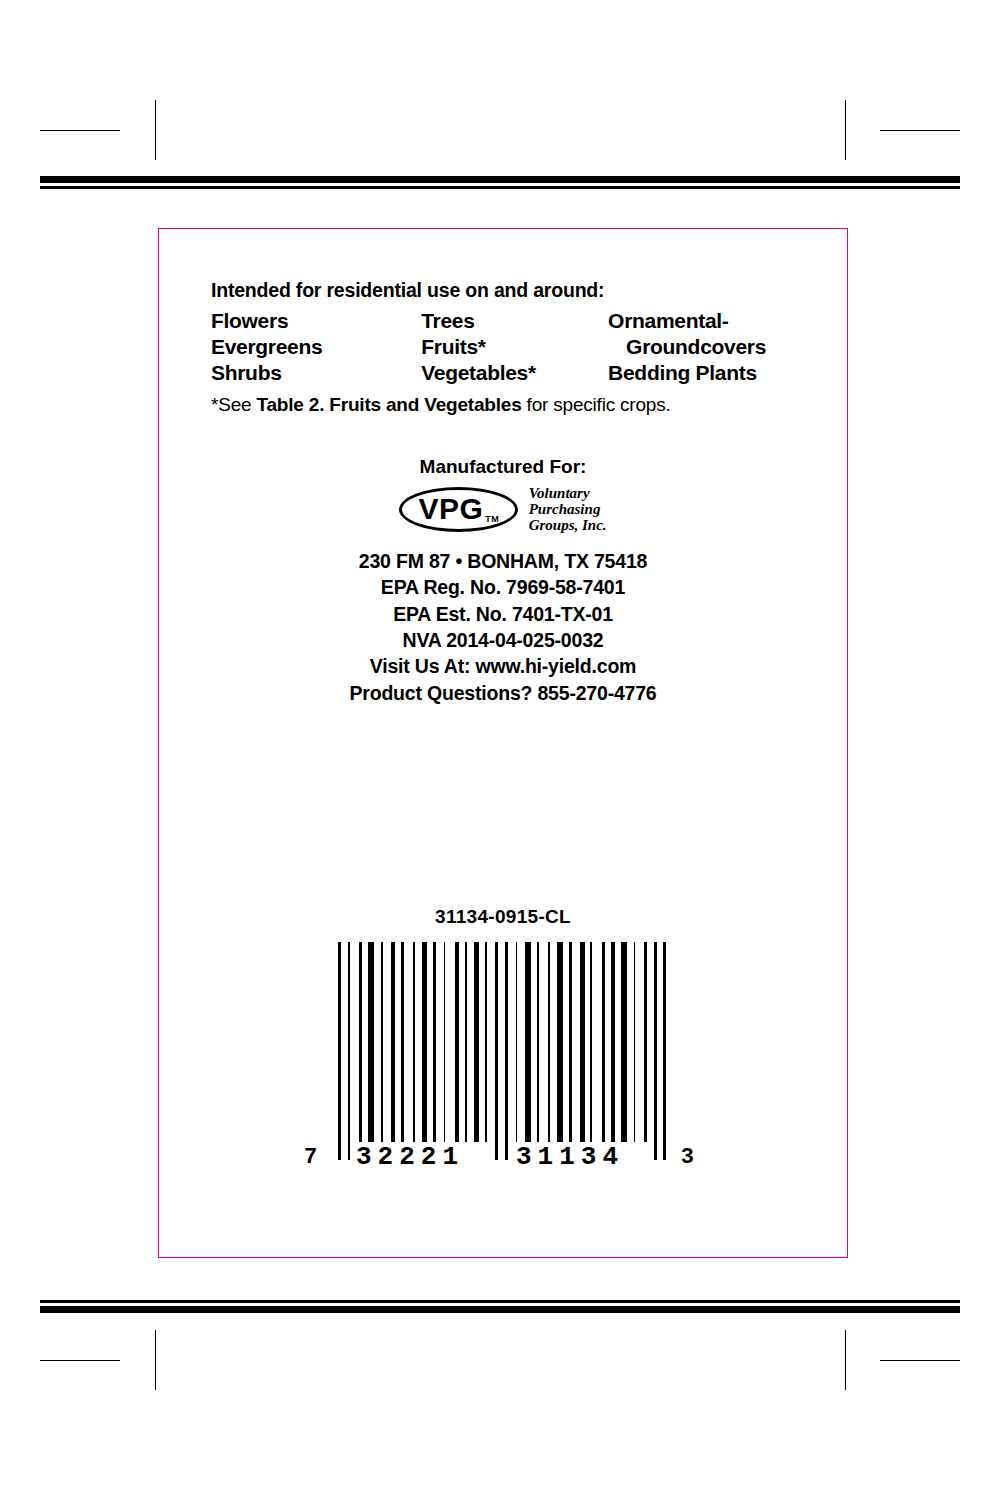Intended for residential use on and around:
| Flowers | Trees | Ornamental- |
| Evergreens | Fruits* | Groundcovers |
| Shrubs | Vegetables* | Bedding Plants |
*See Table 2. Fruits and Vegetables for specific crops.
Manufactured For:
VPGTM Voluntary Purchasing Groups, Inc.
230 FM 87 • BONHAM, TX 75418
EPA Reg. No. 7969-58-7401
EPA Est. No. 7401-TX-01
NVA 2014-04-025-0032
Visit Us At: www.hi-yield.com
Product Questions? 855-270-4776
31134-0915-CL
7 32221 31134 3